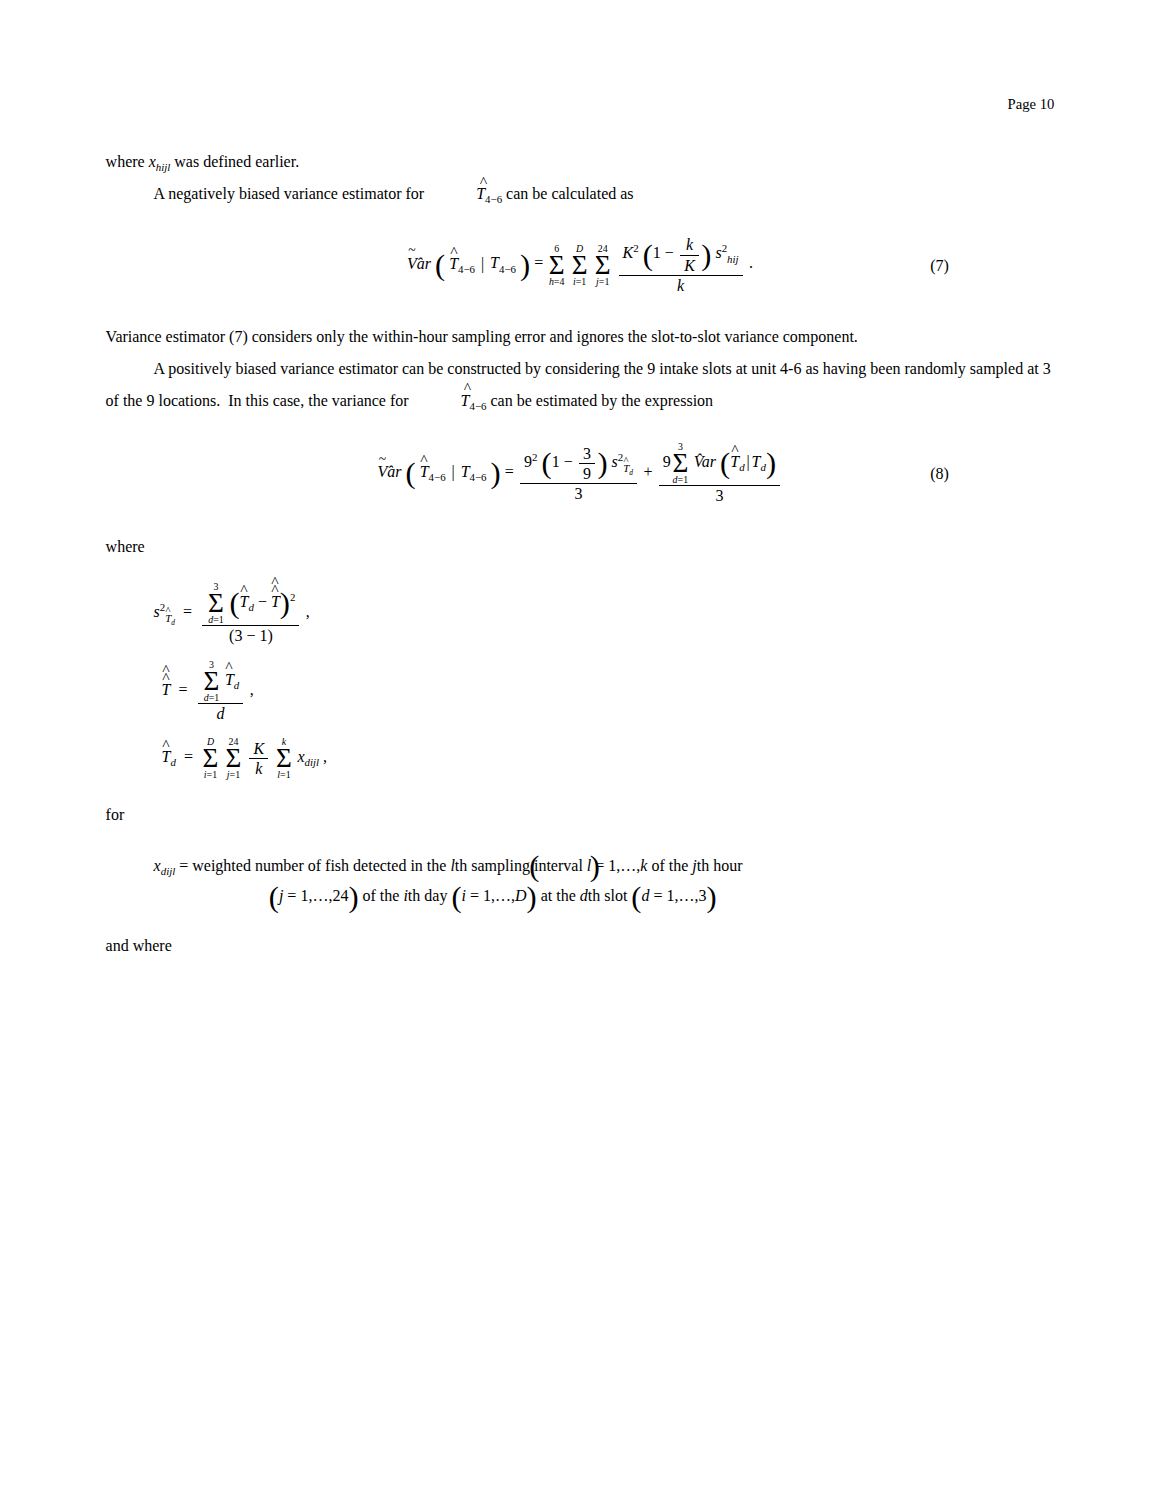Page 10
where xhijl was defined earlier.
A negatively biased variance estimator for T4−6 can be calculated as
V̂ar ( T4−6 | T4−6 ) = 6 Σh=4 DΣi=1 24 Σj=1 K2 (1 − kK) s2hij k .
(7)
Variance estimator (7) considers only the within-hour sampling error and ignores the slot-to-slot variance component.
A positively biased variance estimator can be constructed by considering the 9 intake slots at unit 4-6 as having been randomly sampled at 3 of the 9 locations. In this case, the variance for T4−6 can be estimated by the expression
V̂ar ( T4−6 | T4−6 ) = 92 (1 − 39) s2Td 3 + 93 Σd=1 V̂ar (Td|Td) 3
(8)
where
s2Td = 3 Σd=1 (Td − T)2 (3 − 1) ,
T = 3 Σd=1 Td d ,
Td = DΣi=1 24 Σj=1 Kk kΣl=1 xdijl ,
for
xdijl = weighted number of fish detected in the lth sampling interval (l = 1,…,k) of the jth hour (j = 1,…,24) of the ith day (i = 1,…,D) at the dth slot (d = 1,…,3)
and where